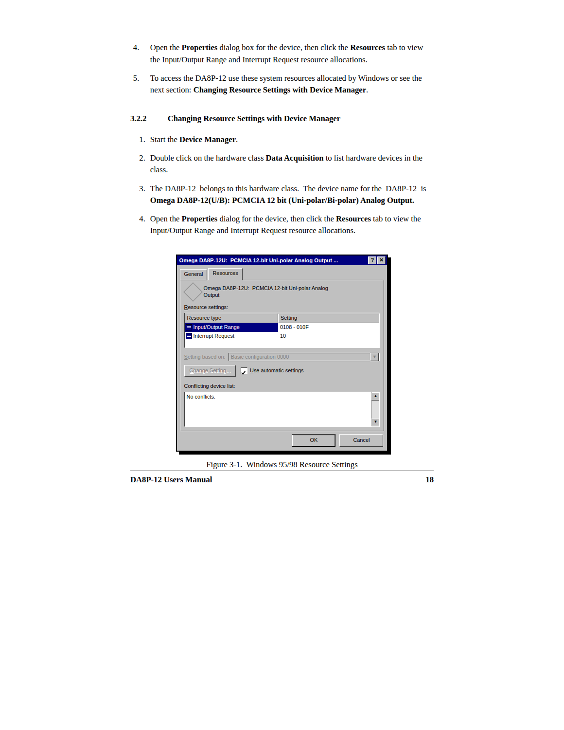Open the Properties dialog box for the device, then click the Resources tab to view the Input/Output Range and Interrupt Request resource allocations.
To access the DA8P-12 use these system resources allocated by Windows or see the next section: Changing Resource Settings with Device Manager.
3.2.2 Changing Resource Settings with Device Manager
Start the Device Manager.
Double click on the hardware class Data Acquisition to list hardware devices in the class.
The DA8P-12 belongs to this hardware class. The device name for the DA8P-12 is Omega DA8P-12(U/B): PCMCIA 12 bit (Uni-polar/Bi-polar) Analog Output.
Open the Properties dialog for the device, then click the Resources tab to view the Input/Output Range and Interrupt Request resource allocations.
Omega DA8P-12U: PCMCIA 12-bit Uni-polar Analog Output ... ? ✕
General
Resources
Omega DA8P-12U: PCMCIA 12-bit Uni-polar Analog
Output
Resource settings:
Resource type
Setting
Input/Output Range
0108 - 010F
Interrupt Request
10
Setting based on: Basic configuration 0000 ▼
Change Setting... Use automatic settings
Conflicting device list:
No conflicts.
▲
▼
OK Cancel
Figure 3-1. Windows 95/98 Resource Settings
DA8P-12 Users Manual 18